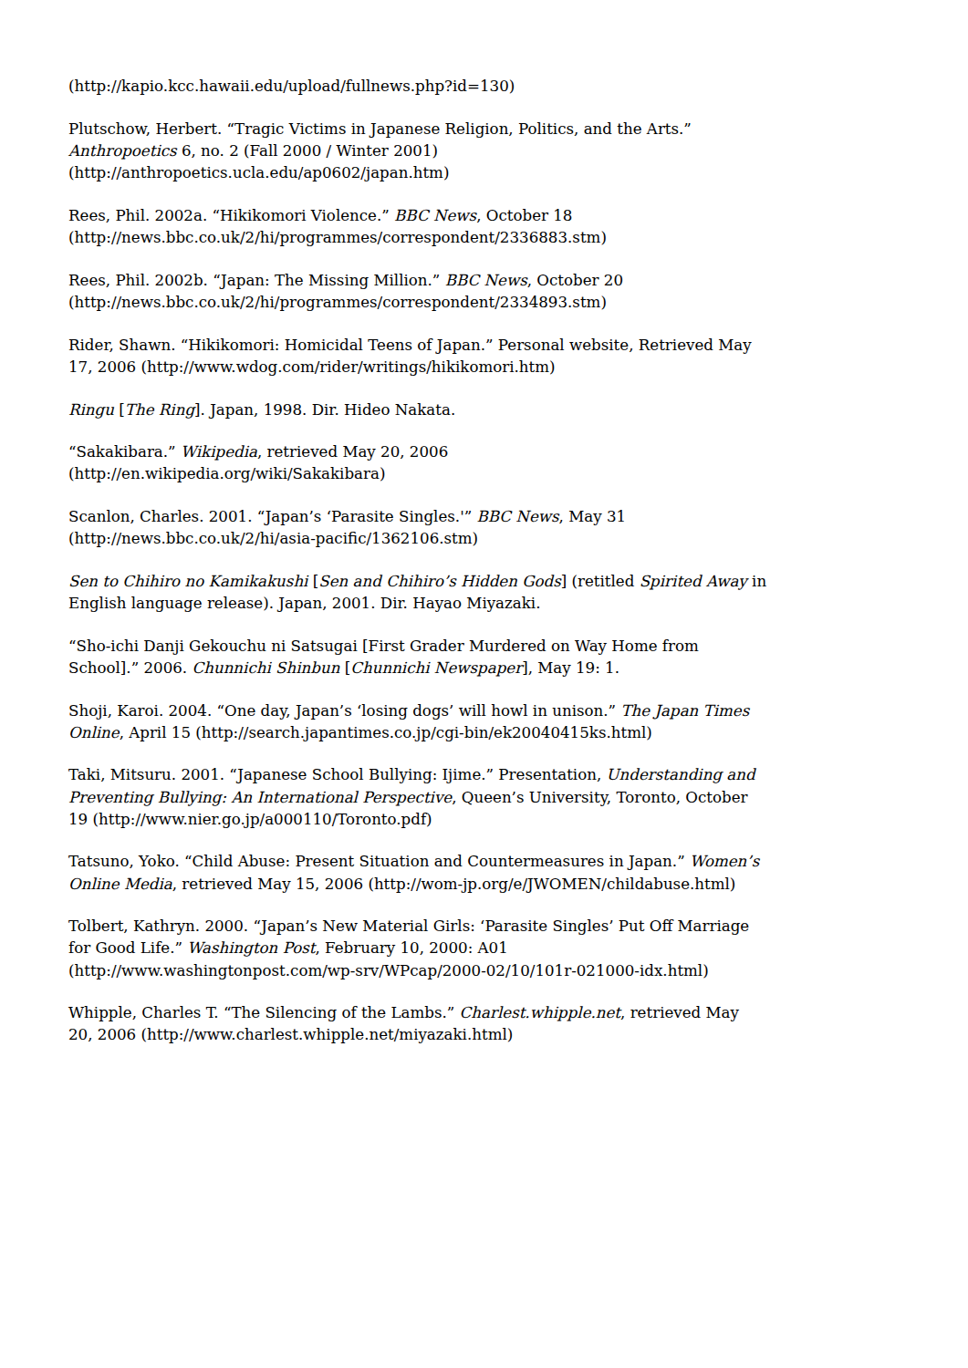(http://kapio.kcc.hawaii.edu/upload/fullnews.php?id=130)
Plutschow, Herbert. “Tragic Victims in Japanese Religion, Politics, and the Arts.” Anthropoetics 6, no. 2 (Fall 2000 / Winter 2001) (http://anthropoetics.ucla.edu/ap0602/japan.htm)
Rees, Phil. 2002a. “Hikikomori Violence.” BBC News, October 18 (http://news.bbc.co.uk/2/hi/programmes/correspondent/2336883.stm)
Rees, Phil. 2002b. “Japan: The Missing Million.” BBC News, October 20 (http://news.bbc.co.uk/2/hi/programmes/correspondent/2334893.stm)
Rider, Shawn. “Hikikomori: Homicidal Teens of Japan.” Personal website, Retrieved May 17, 2006 (http://www.wdog.com/rider/writings/hikikomori.htm)
Ringu [The Ring]. Japan, 1998. Dir. Hideo Nakata.
“Sakakibara.” Wikipedia, retrieved May 20, 2006 (http://en.wikipedia.org/wiki/Sakakibara)
Scanlon, Charles. 2001. “Japan’s ‘Parasite Singles.'” BBC News, May 31 (http://news.bbc.co.uk/2/hi/asia-pacific/1362106.stm)
Sen to Chihiro no Kamikakushi [Sen and Chihiro’s Hidden Gods] (retitled Spirited Away in English language release). Japan, 2001. Dir. Hayao Miyazaki.
“Sho-ichi Danji Gekouchu ni Satsugai [First Grader Murdered on Way Home from School].” 2006. Chunnichi Shinbun [Chunnichi Newspaper], May 19: 1.
Shoji, Karoi. 2004. “One day, Japan’s ‘losing dogs’ will howl in unison.” The Japan Times Online, April 15 (http://search.japantimes.co.jp/cgi-bin/ek20040415ks.html)
Taki, Mitsuru. 2001. “Japanese School Bullying: Ijime.” Presentation, Understanding and Preventing Bullying: An International Perspective, Queen’s University, Toronto, October 19 (http://www.nier.go.jp/a000110/Toronto.pdf)
Tatsuno, Yoko. “Child Abuse: Present Situation and Countermeasures in Japan.” Women’s Online Media, retrieved May 15, 2006 (http://wom-jp.org/e/JWOMEN/childabuse.html)
Tolbert, Kathryn. 2000. “Japan’s New Material Girls: ‘Parasite Singles’ Put Off Marriage for Good Life.” Washington Post, February 10, 2000: A01 (http://www.washingtonpost.com/wp-srv/WPcap/2000-02/10/101r-021000-idx.html)
Whipple, Charles T. “The Silencing of the Lambs.” Charlest.whipple.net, retrieved May 20, 2006 (http://www.charlest.whipple.net/miyazaki.html)